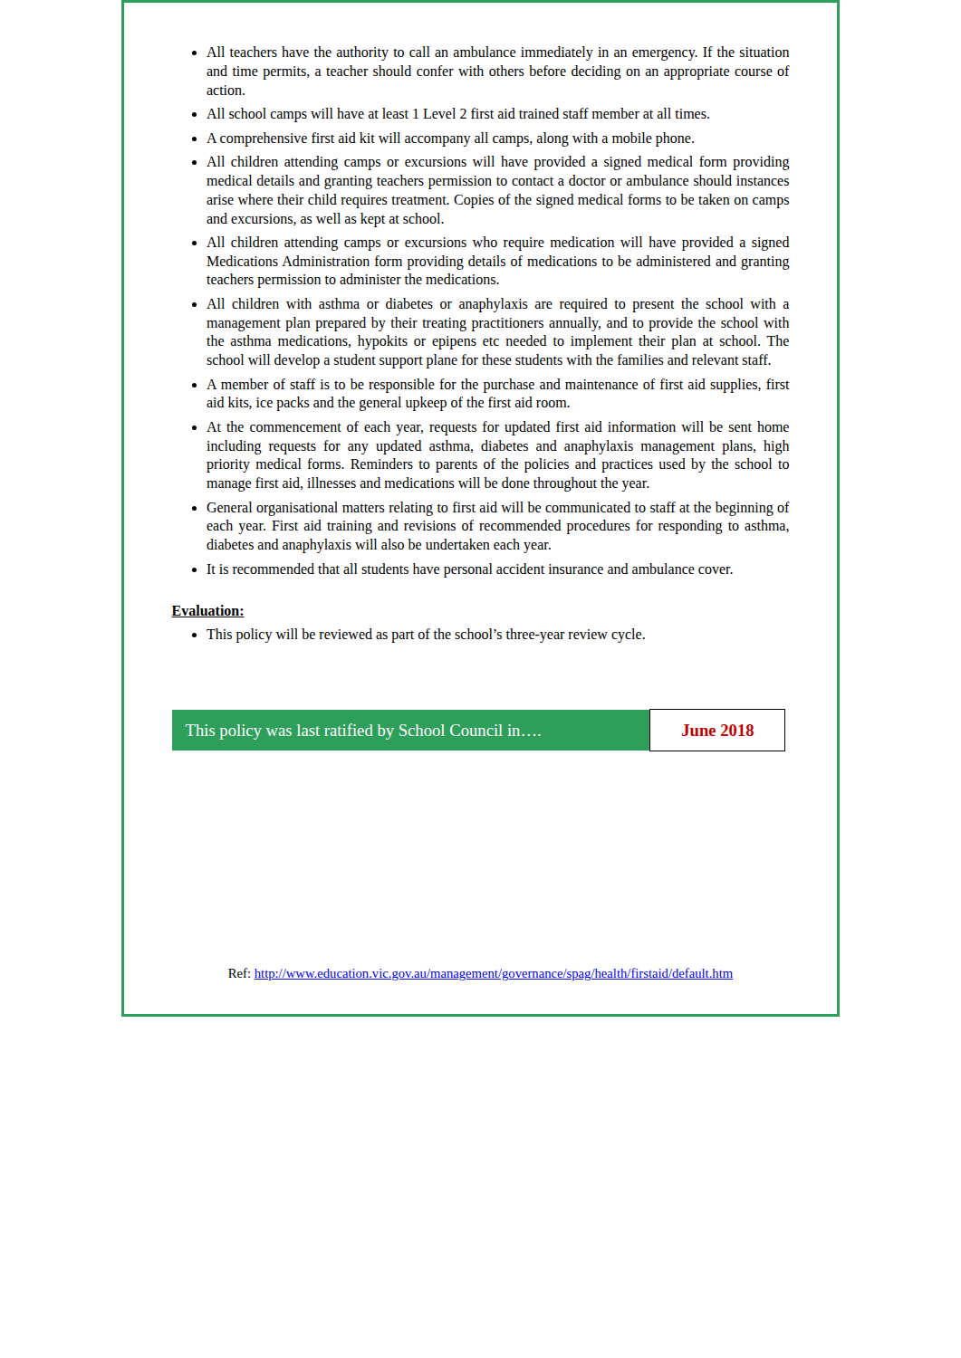All teachers have the authority to call an ambulance immediately in an emergency. If the situation and time permits, a teacher should confer with others before deciding on an appropriate course of action.
All school camps will have at least 1 Level 2 first aid trained staff member at all times.
A comprehensive first aid kit will accompany all camps, along with a mobile phone.
All children attending camps or excursions will have provided a signed medical form providing medical details and granting teachers permission to contact a doctor or ambulance should instances arise where their child requires treatment. Copies of the signed medical forms to be taken on camps and excursions, as well as kept at school.
All children attending camps or excursions who require medication will have provided a signed Medications Administration form providing details of medications to be administered and granting teachers permission to administer the medications.
All children with asthma or diabetes or anaphylaxis are required to present the school with a management plan prepared by their treating practitioners annually, and to provide the school with the asthma medications, hypokits or epipens etc needed to implement their plan at school. The school will develop a student support plane for these students with the families and relevant staff.
A member of staff is to be responsible for the purchase and maintenance of first aid supplies, first aid kits, ice packs and the general upkeep of the first aid room.
At the commencement of each year, requests for updated first aid information will be sent home including requests for any updated asthma, diabetes and anaphylaxis management plans, high priority medical forms. Reminders to parents of the policies and practices used by the school to manage first aid, illnesses and medications will be done throughout the year.
General organisational matters relating to first aid will be communicated to staff at the beginning of each year. First aid training and revisions of recommended procedures for responding to asthma, diabetes and anaphylaxis will also be undertaken each year.
It is recommended that all students have personal accident insurance and ambulance cover.
Evaluation:
This policy will be reviewed as part of the school’s three-year review cycle.
This policy was last ratified by School Council in…. June 2018
Ref: http://www.education.vic.gov.au/management/governance/spag/health/firstaid/default.htm